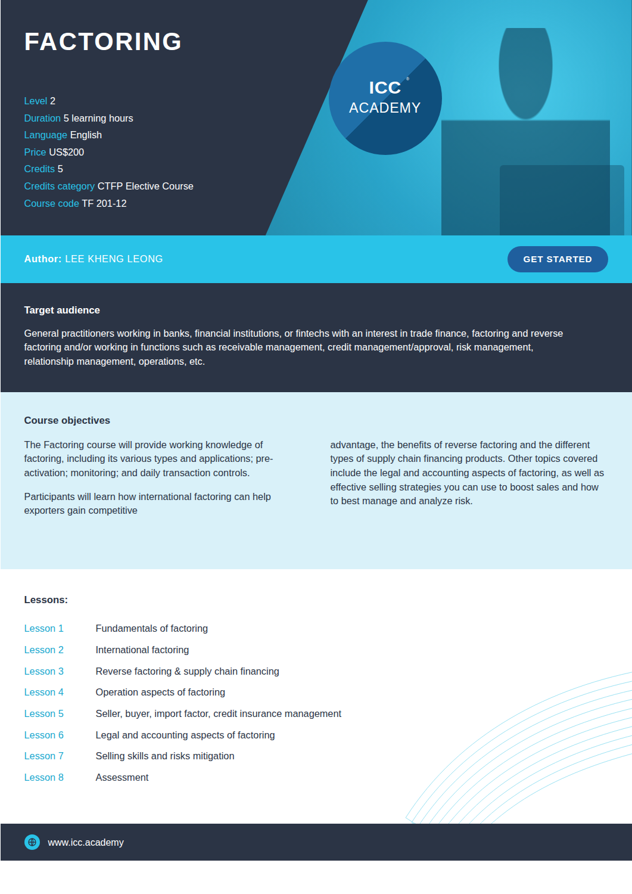ICC® ACADEMY
FACTORING
Level 2
Duration 5 learning hours
Language English
Price US$200
Credits 5
Credits category CTFP Elective Course
Course code TF 201-12
Author: LEE KHENG LEONG
GET STARTED
Target audience
General practitioners working in banks, financial institutions, or fintechs with an interest in trade finance, factoring and reverse factoring and/or working in functions such as receivable management, credit management/approval, risk management, relationship management, operations, etc.
Course objectives
The Factoring course will provide working knowledge of factoring, including its various types and applications; pre-activation; monitoring; and daily transaction controls.
Participants will learn how international factoring can help exporters gain competitive
advantage, the benefits of reverse factoring and the different types of supply chain financing products. Other topics covered include the legal and accounting aspects of factoring, as well as effective selling strategies you can use to boost sales and how to best manage and analyze risk.
Lessons:
| Lesson 1 | Fundamentals of factoring |
| Lesson 2 | International factoring |
| Lesson 3 | Reverse factoring & supply chain financing |
| Lesson 4 | Operation aspects of factoring |
| Lesson 5 | Seller, buyer, import factor, credit insurance management |
| Lesson 6 | Legal and accounting aspects of factoring |
| Lesson 7 | Selling skills and risks mitigation |
| Lesson 8 | Assessment |
www.icc.academy